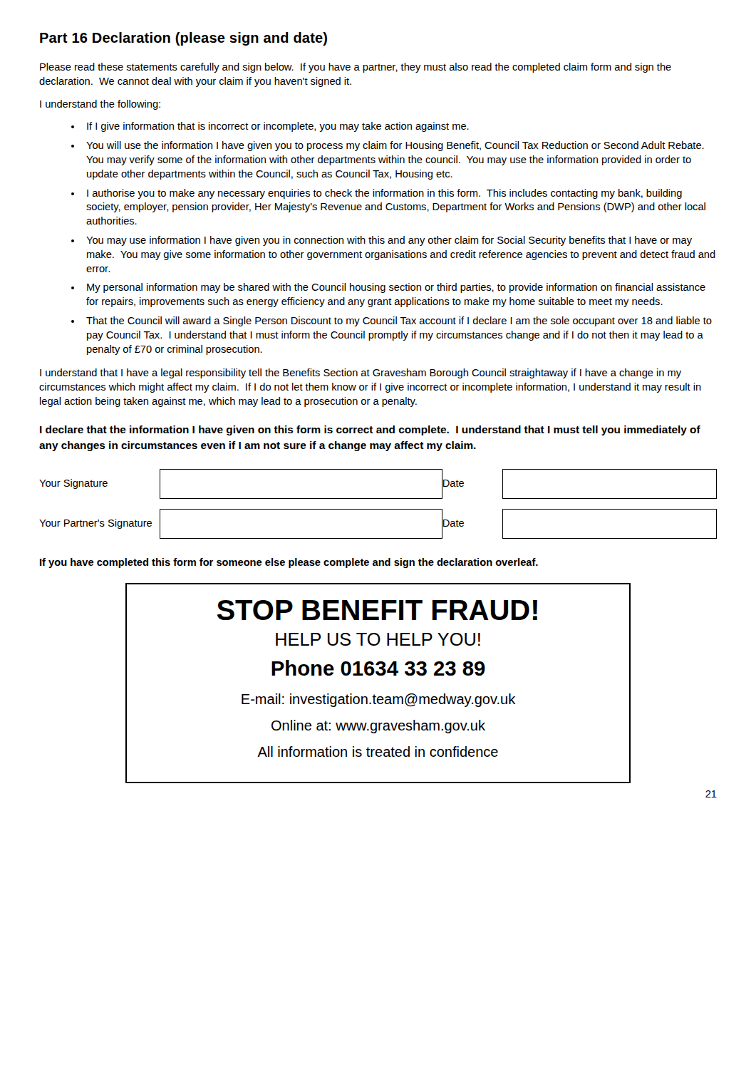Part 16 Declaration (please sign and date)
Please read these statements carefully and sign below. If you have a partner, they must also read the completed claim form and sign the declaration. We cannot deal with your claim if you haven't signed it.
I understand the following:
If I give information that is incorrect or incomplete, you may take action against me.
You will use the information I have given you to process my claim for Housing Benefit, Council Tax Reduction or Second Adult Rebate. You may verify some of the information with other departments within the council. You may use the information provided in order to update other departments within the Council, such as Council Tax, Housing etc.
I authorise you to make any necessary enquiries to check the information in this form. This includes contacting my bank, building society, employer, pension provider, Her Majesty's Revenue and Customs, Department for Works and Pensions (DWP) and other local authorities.
You may use information I have given you in connection with this and any other claim for Social Security benefits that I have or may make. You may give some information to other government organisations and credit reference agencies to prevent and detect fraud and error.
My personal information may be shared with the Council housing section or third parties, to provide information on financial assistance for repairs, improvements such as energy efficiency and any grant applications to make my home suitable to meet my needs.
That the Council will award a Single Person Discount to my Council Tax account if I declare I am the sole occupant over 18 and liable to pay Council Tax. I understand that I must inform the Council promptly if my circumstances change and if I do not then it may lead to a penalty of £70 or criminal prosecution.
I understand that I have a legal responsibility tell the Benefits Section at Gravesham Borough Council straightaway if I have a change in my circumstances which might affect my claim. If I do not let them know or if I give incorrect or incomplete information, I understand it may result in legal action being taken against me, which may lead to a prosecution or a penalty.
I declare that the information I have given on this form is correct and complete. I understand that I must tell you immediately of any changes in circumstances even if I am not sure if a change may affect my claim.
| Your Signature | | Date | |
| Your Partner's Signature | | Date | |
If you have completed this form for someone else please complete and sign the declaration overleaf.
STOP BENEFIT FRAUD!
HELP US TO HELP YOU!
Phone 01634 33 23 89
E-mail: investigation.team@medway.gov.uk
Online at: www.gravesham.gov.uk
All information is treated in confidence
21